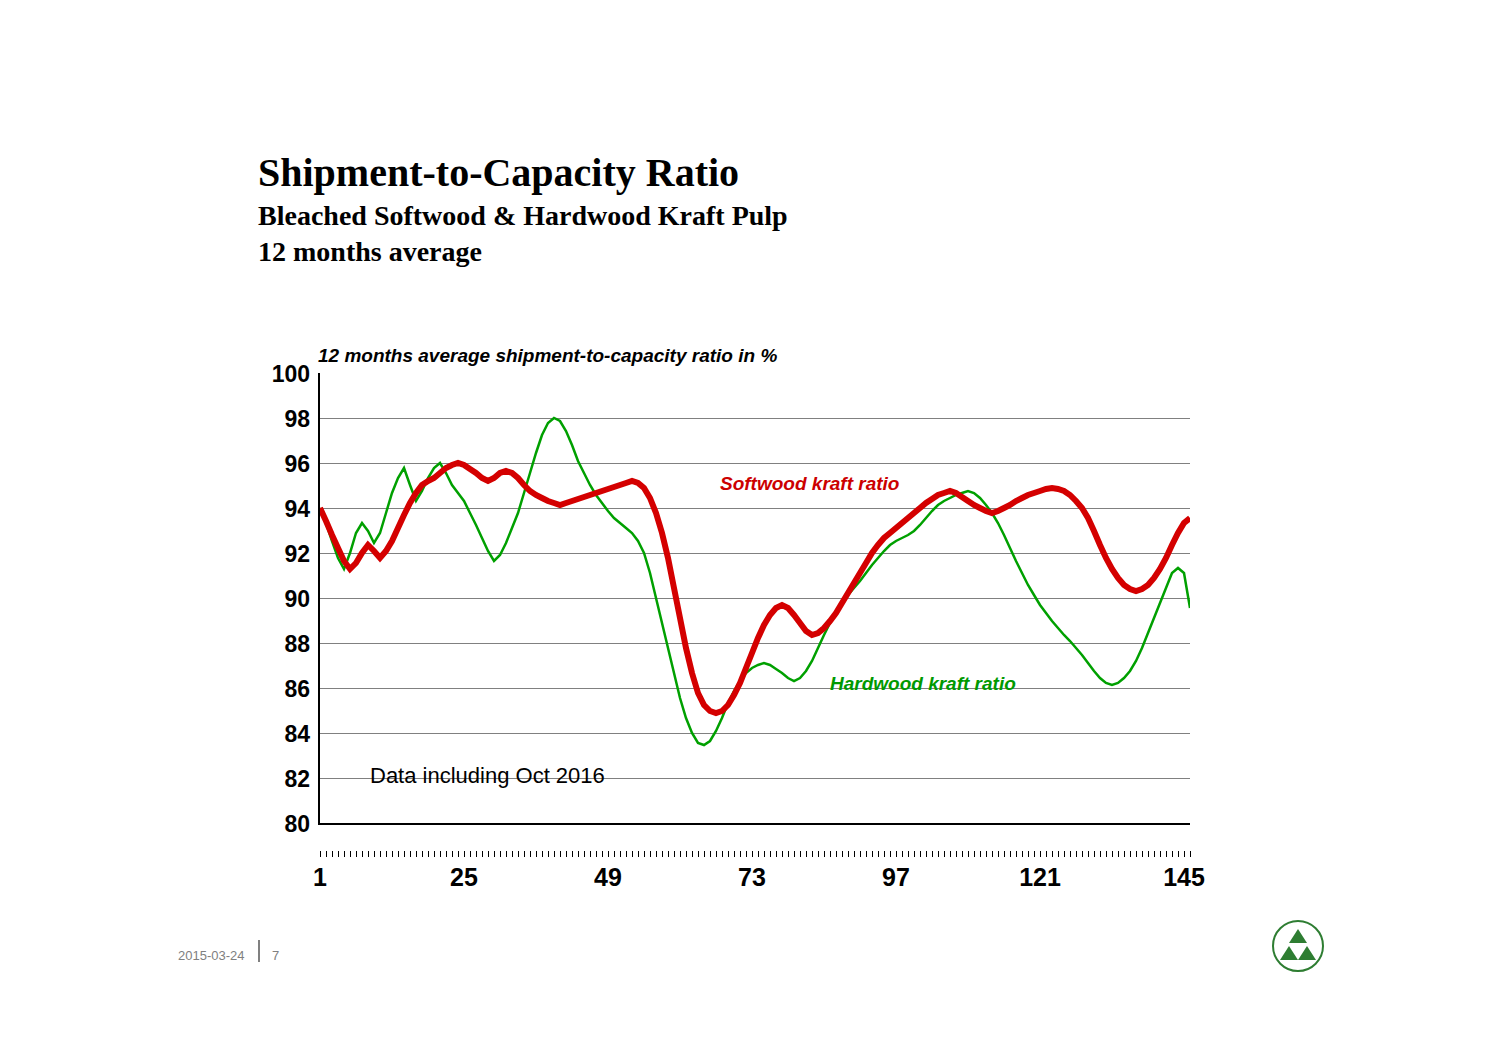Shipment-to-Capacity Ratio
Bleached Softwood & Hardwood Kraft Pulp
12 months average
12 months average shipment-to-capacity ratio in %
100
98
96
94
92
90
88
86
84
82
80
1
25
49
73
97
121
145
Softwood kraft ratio
Hardwood kraft ratio
Data including Oct 2016
2015-03-24
7